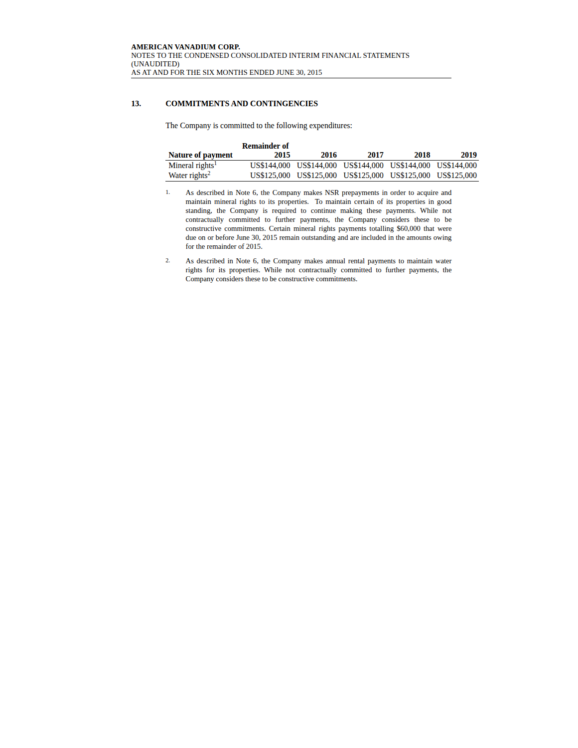AMERICAN VANADIUM CORP.
NOTES TO THE CONDENSED CONSOLIDATED INTERIM FINANCIAL STATEMENTS (UNAUDITED)
AS AT AND FOR THE SIX MONTHS ENDED JUNE 30, 2015
13. COMMITMENTS AND CONTINGENCIES
The Company is committed to the following expenditures:
| | Remainder of | | | | |
| --- | --- | --- | --- | --- | --- |
| Nature of payment | 2015 | 2016 | 2017 | 2018 | 2019 |
| Mineral rights 1 | US$144,000 | US$144,000 | US$144,000 | US$144,000 | US$144,000 |
| Water rights 2 | US$125,000 | US$125,000 | US$125,000 | US$125,000 | US$125,000 |
1.
As described in Note 6, the Company makes NSR prepayments in order to acquire and maintain mineral rights to its properties. To maintain certain of its properties in good standing, the Company is required to continue making these payments. While not contractually committed to further payments, the Company considers these to be constructive commitments. Certain mineral rights payments totalling $60,000 that were due on or before June 30, 2015 remain outstanding and are included in the amounts owing for the remainder of 2015.
2.
As described in Note 6, the Company makes annual rental payments to maintain water rights for its properties. While not contractually committed to further payments, the Company considers these to be constructive commitments.